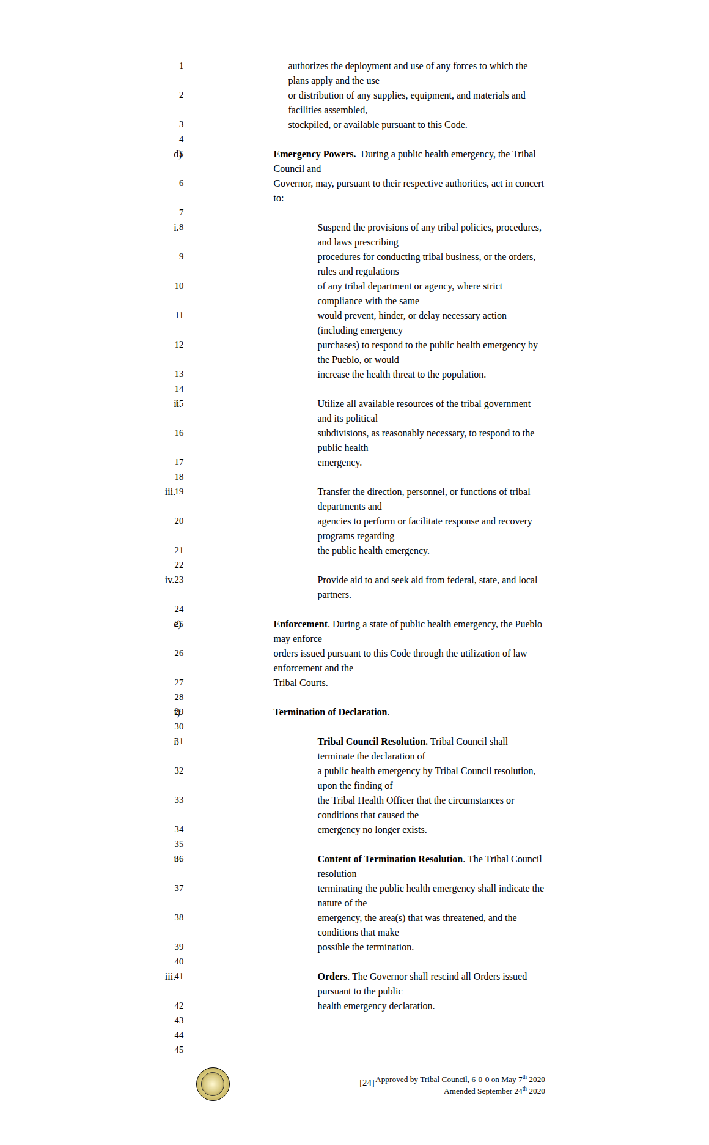1
authorizes the deployment and use of any forces to which the plans apply and the use
2
or distribution of any supplies, equipment, and materials and facilities assembled,
3
stockpiled, or available pursuant to this Code.
4
5
d) Emergency Powers. During a public health emergency, the Tribal Council and
6
Governor, may, pursuant to their respective authorities, act in concert to:
7
8
i. Suspend the provisions of any tribal policies, procedures, and laws prescribing
9
procedures for conducting tribal business, or the orders, rules and regulations
10
of any tribal department or agency, where strict compliance with the same
11
would prevent, hinder, or delay necessary action (including emergency
12
purchases) to respond to the public health emergency by the Pueblo, or would
13
increase the health threat to the population.
14
15
ii. Utilize all available resources of the tribal government and its political
16
subdivisions, as reasonably necessary, to respond to the public health
17
emergency.
18
19
iii. Transfer the direction, personnel, or functions of tribal departments and
20
agencies to perform or facilitate response and recovery programs regarding
21
the public health emergency.
22
23
iv. Provide aid to and seek aid from federal, state, and local partners.
24
25
e) Enforcement. During a state of public health emergency, the Pueblo may enforce
26
orders issued pursuant to this Code through the utilization of law enforcement and the
27
Tribal Courts.
28
29
f) Termination of Declaration.
30
31
i. Tribal Council Resolution. Tribal Council shall terminate the declaration of
32
a public health emergency by Tribal Council resolution, upon the finding of
33
the Tribal Health Officer that the circumstances or conditions that caused the
34
emergency no longer exists.
35
36
ii. Content of Termination Resolution. The Tribal Council resolution
37
terminating the public health emergency shall indicate the nature of the
38
emergency, the area(s) that was threatened, and the conditions that make
39
possible the termination.
40
41
iii. Orders. The Governor shall rescind all Orders issued pursuant to the public
42
health emergency declaration.
43
44
45
[24]
Approved by Tribal Council, 6-0-0 on May 7th 2020
Amended September 24th 2020